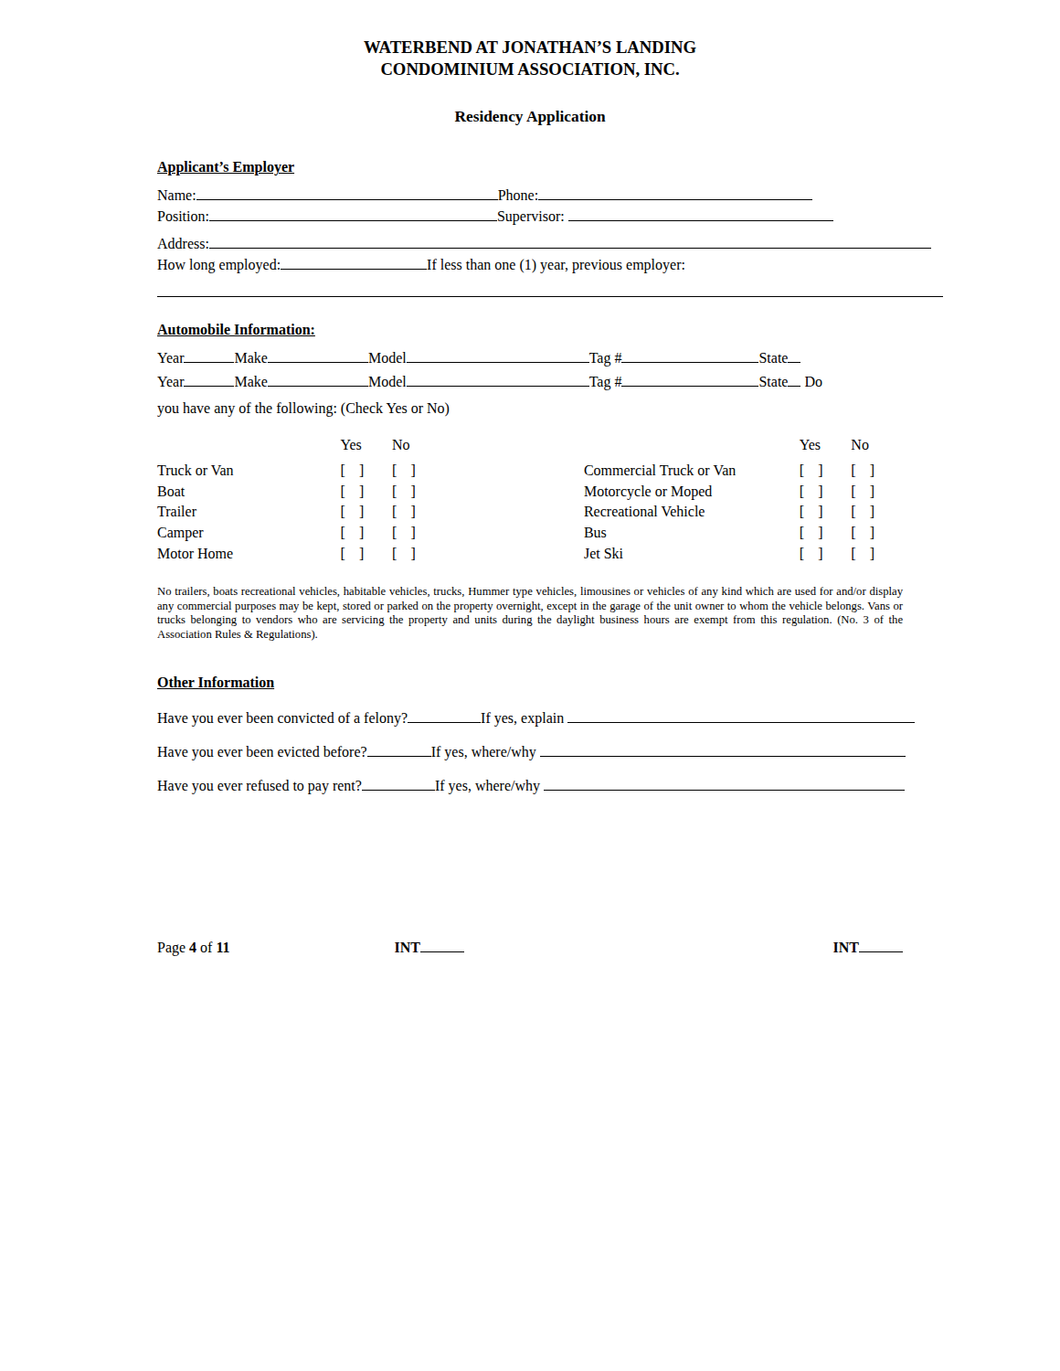WATERBEND AT JONATHAN’S LANDING
CONDOMINIUM ASSOCIATION, INC.
Residency Application
Applicant’s Employer
Name: Phone:
Position: Supervisor:
Address:
How long employed: If less than one (1) year, previous employer:
Automobile Information:
Year Make Model Tag # State
Year Make Model Tag # State Do
you have any of the following: (Check Yes or No)
| | Yes | No | | | Yes | No |
| Truck or Van | [ ] | [ ] | | Commercial Truck or Van | [ ] | [ ] |
| Boat | [ ] | [ ] | | Motorcycle or Moped | [ ] | [ ] |
| Trailer | [ ] | [ ] | | Recreational Vehicle | [ ] | [ ] |
| Camper | [ ] | [ ] | | Bus | [ ] | [ ] |
| Motor Home | [ ] | [ ] | | Jet Ski | [ ] | [ ] |
No trailers, boats recreational vehicles, habitable vehicles, trucks, Hummer type vehicles, limousines or vehicles of any kind which are used for and/or display any commercial purposes may be kept, stored or parked on the property overnight, except in the garage of the unit owner to whom the vehicle belongs. Vans or trucks belonging to vendors who are servicing the property and units during the daylight business hours are exempt from this regulation. (No. 3 of the Association Rules & Regulations).
Other Information
Have you ever been convicted of a felony? If yes, explain
Have you ever been evicted before? If yes, where/why
Have you ever refused to pay rent? If yes, where/why
Page 4 of 11
INT
INT